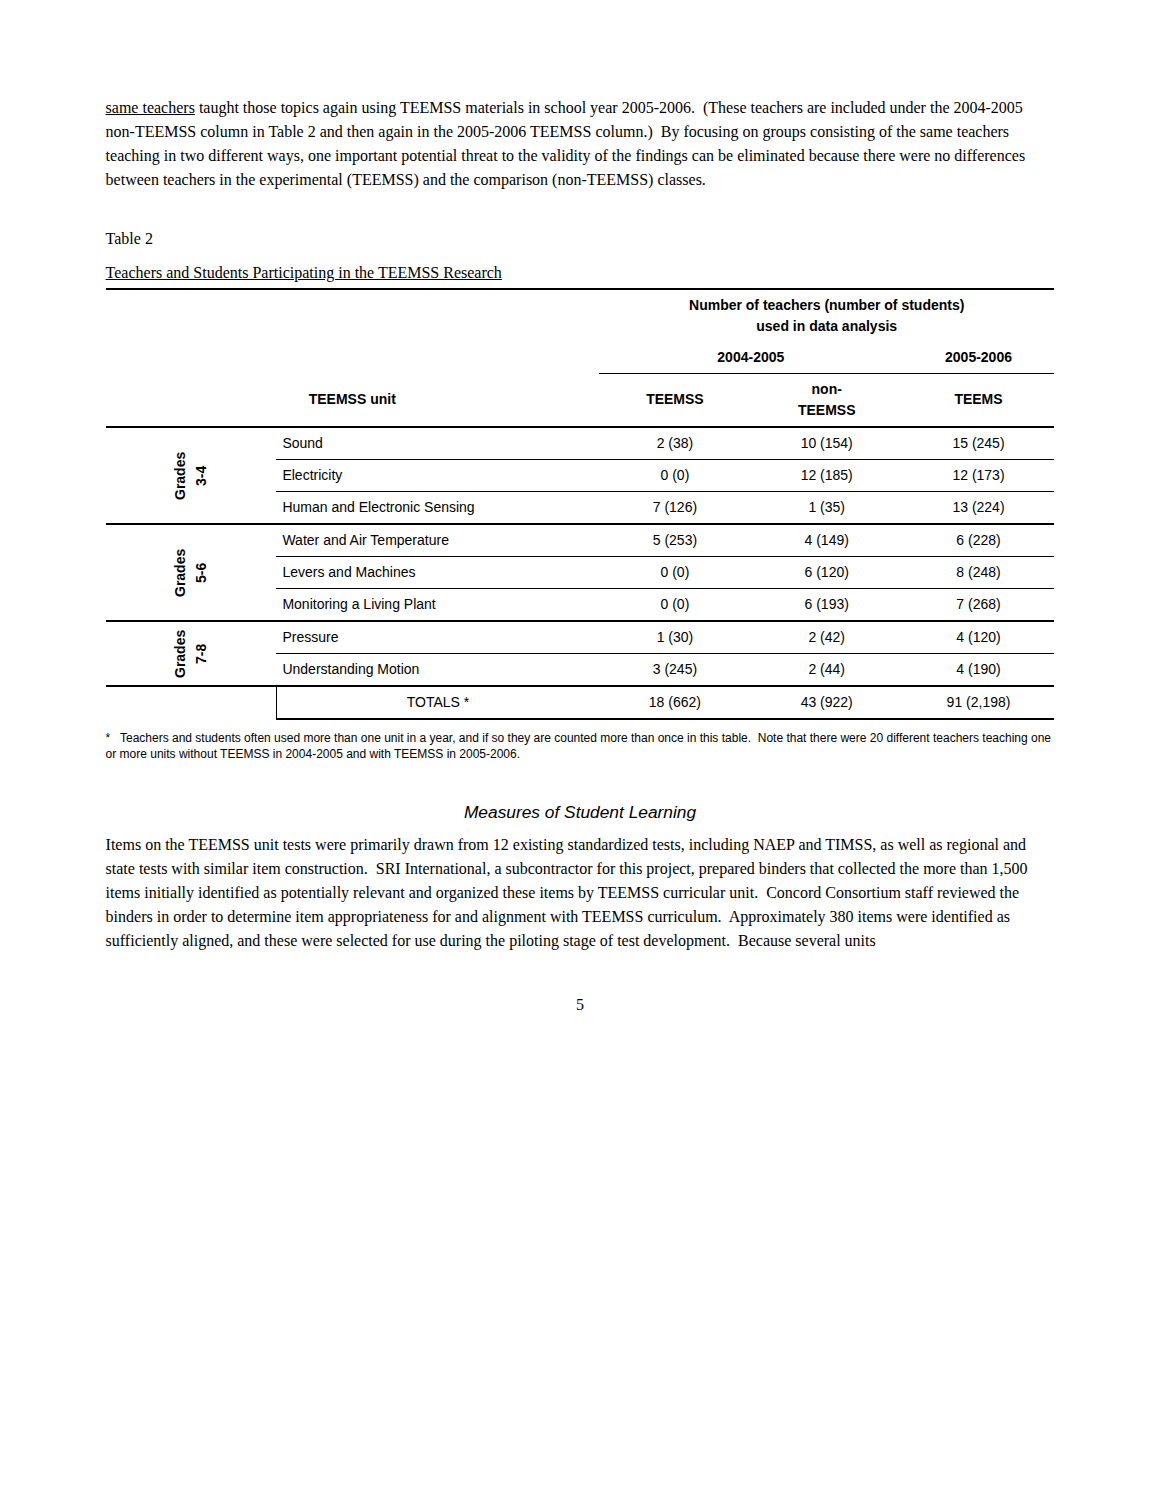same teachers taught those topics again using TEEMSS materials in school year 2005-2006. (These teachers are included under the 2004-2005 non-TEEMSS column in Table 2 and then again in the 2005-2006 TEEMSS column.) By focusing on groups consisting of the same teachers teaching in two different ways, one important potential threat to the validity of the findings can be eliminated because there were no differences between teachers in the experimental (TEEMSS) and the comparison (non-TEEMSS) classes.
Table 2
Teachers and Students Participating in the TEEMSS Research
| | Number of teachers (number of students) used in data analysis |
| | 2004-2005 | 2005-2006 |
| TEEMSS unit | TEEMSS | non- TEEMSS | TEEMS |
| Grades 3-4 | Sound | 2 (38) | 10 (154) | 15 (245) |
| Electricity | 0 (0) | 12 (185) | 12 (173) |
| Human and Electronic Sensing | 7 (126) | 1 (35) | 13 (224) |
| Grades 5-6 | Water and Air Temperature | 5 (253) | 4 (149) | 6 (228) |
| Levers and Machines | 0 (0) | 6 (120) | 8 (248) |
| Monitoring a Living Plant | 0 (0) | 6 (193) | 7 (268) |
| Grades 7-8 | Pressure | 1 (30) | 2 (42) | 4 (120) |
| Understanding Motion | 3 (245) | 2 (44) | 4 (190) |
| | TOTALS * | 18 (662) | 43 (922) | 91 (2,198) |
*Teachers and students often used more than one unit in a year, and if so they are counted more than once in this table. Note that there were 20 different teachers teaching one or more units without TEEMSS in 2004-2005 and with TEEMSS in 2005-2006.
Measures of Student Learning
Items on the TEEMSS unit tests were primarily drawn from 12 existing standardized tests, including NAEP and TIMSS, as well as regional and state tests with similar item construction. SRI International, a subcontractor for this project, prepared binders that collected the more than 1,500 items initially identified as potentially relevant and organized these items by TEEMSS curricular unit. Concord Consortium staff reviewed the binders in order to determine item appropriateness for and alignment with TEEMSS curriculum. Approximately 380 items were identified as sufficiently aligned, and these were selected for use during the piloting stage of test development. Because several units
5